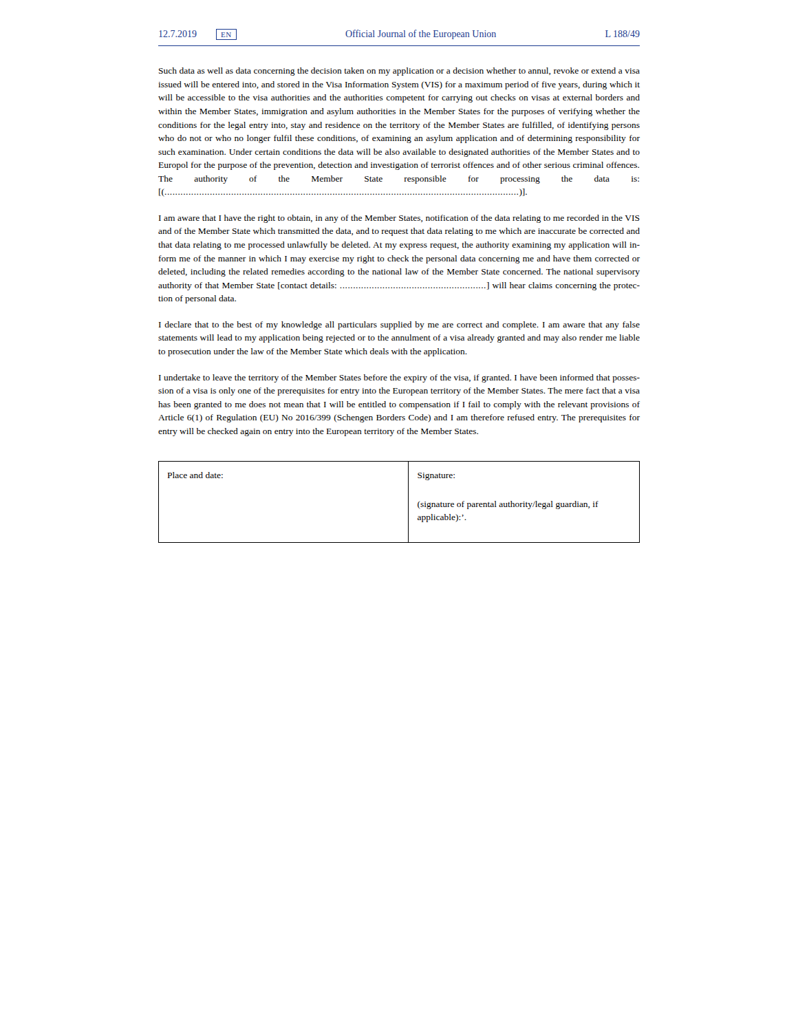12.7.2019 EN Official Journal of the European Union L 188/49
Such data as well as data concerning the decision taken on my application or a decision whether to annul, revoke or extend a visa issued will be entered into, and stored in the Visa Information System (VIS) for a maximum period of five years, during which it will be accessible to the visa authorities and the authorities competent for carrying out checks on visas at external borders and within the Member States, immigration and asylum authorities in the Member States for the purposes of verifying whether the conditions for the legal entry into, stay and residence on the territory of the Member States are fulfilled, of identifying persons who do not or who no longer fulfil these conditions, of examining an asylum application and of determining responsibility for such examination. Under certain conditions the data will be also available to designated authorities of the Member States and to Europol for the purpose of the prevention, detection and investigation of terrorist offences and of other serious criminal offences. The authority of the Member State responsible for processing the data is: [(.....................................................................................................................................)].
I am aware that I have the right to obtain, in any of the Member States, notification of the data relating to me recorded in the VIS and of the Member State which transmitted the data, and to request that data relating to me which are inaccurate be corrected and that data relating to me processed unlawfully be deleted. At my express request, the authority examining my application will inform me of the manner in which I may exercise my right to check the personal data concerning me and have them corrected or deleted, including the related remedies according to the national law of the Member State concerned. The national supervisory authority of that Member State [contact details: .......................................................] will hear claims concerning the protection of personal data.
I declare that to the best of my knowledge all particulars supplied by me are correct and complete. I am aware that any false statements will lead to my application being rejected or to the annulment of a visa already granted and may also render me liable to prosecution under the law of the Member State which deals with the application.
I undertake to leave the territory of the Member States before the expiry of the visa, if granted. I have been informed that possession of a visa is only one of the prerequisites for entry into the European territory of the Member States. The mere fact that a visa has been granted to me does not mean that I will be entitled to compensation if I fail to comply with the relevant provisions of Article 6(1) of Regulation (EU) No 2016/399 (Schengen Borders Code) and I am therefore refused entry. The prerequisites for entry will be checked again on entry into the European territory of the Member States.
| Place and date: | Signature: (signature of parental authority/legal guardian, if applicable):’. |